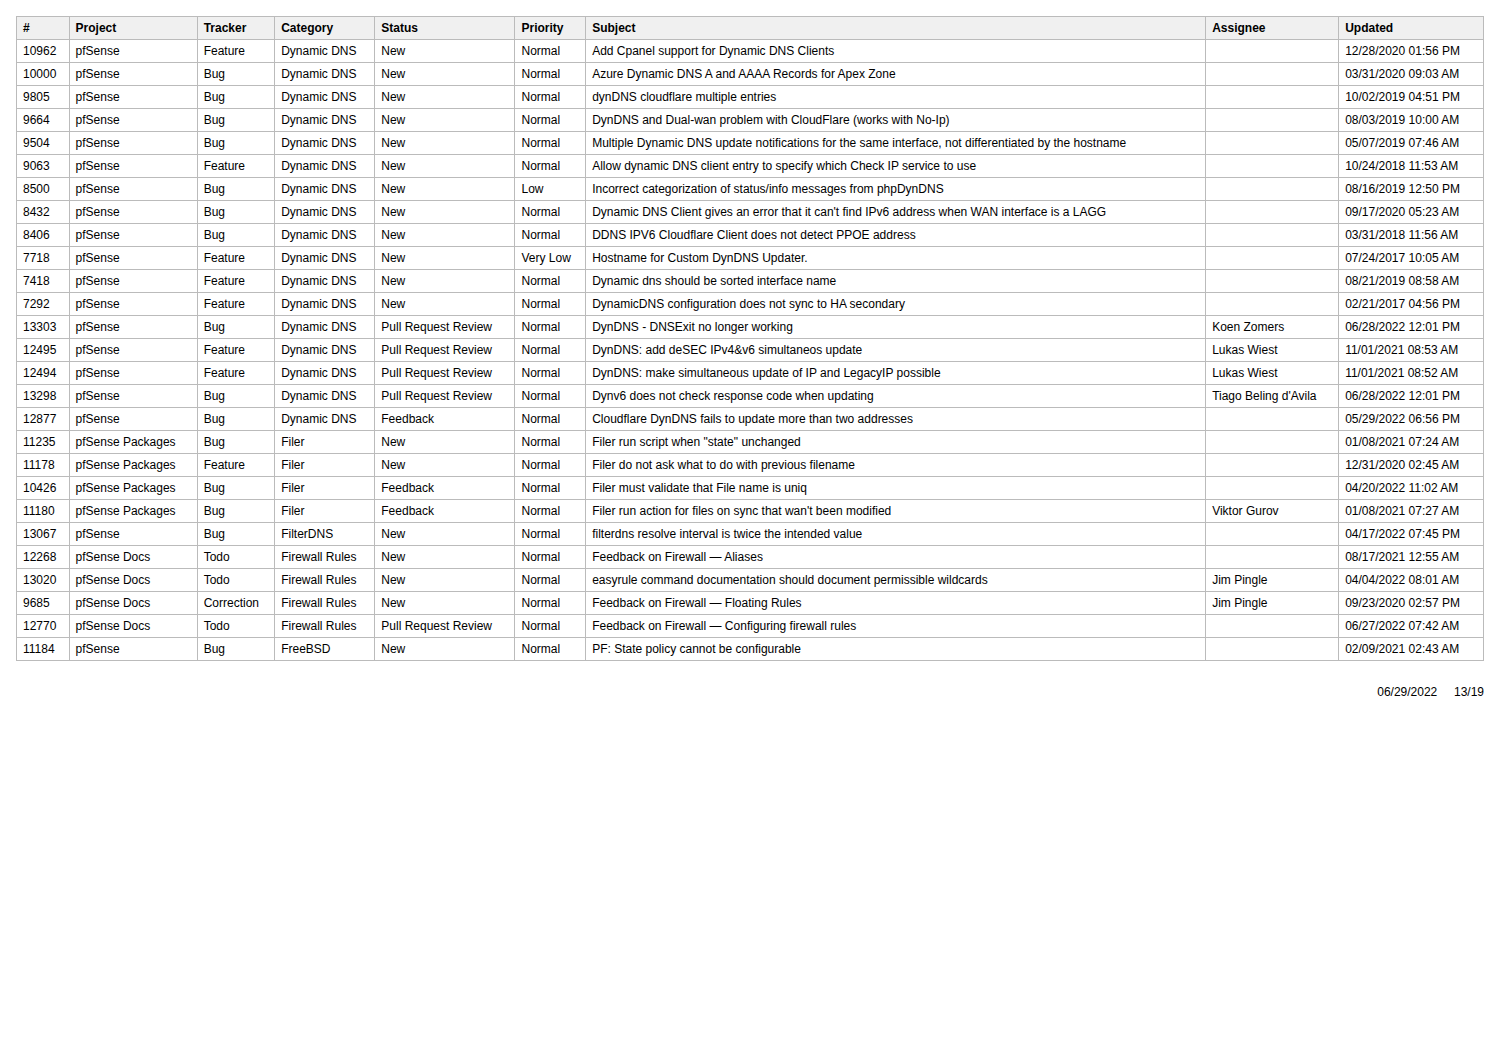| # | Project | Tracker | Category | Status | Priority | Subject | Assignee | Updated |
| --- | --- | --- | --- | --- | --- | --- | --- | --- |
| 10962 | pfSense | Feature | Dynamic DNS | New | Normal | Add Cpanel support for Dynamic DNS Clients | | 12/28/2020 01:56 PM |
| 10000 | pfSense | Bug | Dynamic DNS | New | Normal | Azure Dynamic DNS A and AAAA Records for Apex Zone | | 03/31/2020 09:03 AM |
| 9805 | pfSense | Bug | Dynamic DNS | New | Normal | dynDNS cloudflare multiple entries | | 10/02/2019 04:51 PM |
| 9664 | pfSense | Bug | Dynamic DNS | New | Normal | DynDNS and Dual-wan problem with CloudFlare (works with No-Ip) | | 08/03/2019 10:00 AM |
| 9504 | pfSense | Bug | Dynamic DNS | New | Normal | Multiple Dynamic DNS update notifications for the same interface, not differentiated by the hostname | | 05/07/2019 07:46 AM |
| 9063 | pfSense | Feature | Dynamic DNS | New | Normal | Allow dynamic DNS client entry to specify which Check IP service to use | | 10/24/2018 11:53 AM |
| 8500 | pfSense | Bug | Dynamic DNS | New | Low | Incorrect categorization of status/info messages from phpDynDNS | | 08/16/2019 12:50 PM |
| 8432 | pfSense | Bug | Dynamic DNS | New | Normal | Dynamic DNS Client gives an error that it can't find IPv6 address when WAN interface is a LAGG | | 09/17/2020 05:23 AM |
| 8406 | pfSense | Bug | Dynamic DNS | New | Normal | DDNS IPV6 Cloudflare Client does not detect PPOE address | | 03/31/2018 11:56 AM |
| 7718 | pfSense | Feature | Dynamic DNS | New | Very Low | Hostname for Custom DynDNS Updater. | | 07/24/2017 10:05 AM |
| 7418 | pfSense | Feature | Dynamic DNS | New | Normal | Dynamic dns should be sorted interface name | | 08/21/2019 08:58 AM |
| 7292 | pfSense | Feature | Dynamic DNS | New | Normal | DynamicDNS configuration does not sync to HA secondary | | 02/21/2017 04:56 PM |
| 13303 | pfSense | Bug | Dynamic DNS | Pull Request Review | Normal | DynDNS - DNSExit no longer working | Koen Zomers | 06/28/2022 12:01 PM |
| 12495 | pfSense | Feature | Dynamic DNS | Pull Request Review | Normal | DynDNS: add deSEC IPv4&v6 simultaneos update | Lukas Wiest | 11/01/2021 08:53 AM |
| 12494 | pfSense | Feature | Dynamic DNS | Pull Request Review | Normal | DynDNS: make simultaneous update of IP and LegacyIP possible | Lukas Wiest | 11/01/2021 08:52 AM |
| 13298 | pfSense | Bug | Dynamic DNS | Pull Request Review | Normal | Dynv6 does not check response code when updating | Tiago Beling d'Avila | 06/28/2022 12:01 PM |
| 12877 | pfSense | Bug | Dynamic DNS | Feedback | Normal | Cloudflare DynDNS fails to update more than two addresses | | 05/29/2022 06:56 PM |
| 11235 | pfSense Packages | Bug | Filer | New | Normal | Filer run script when "state" unchanged | | 01/08/2021 07:24 AM |
| 11178 | pfSense Packages | Feature | Filer | New | Normal | Filer do not ask what to do with previous filename | | 12/31/2020 02:45 AM |
| 10426 | pfSense Packages | Bug | Filer | Feedback | Normal | Filer must validate that File name is uniq | | 04/20/2022 11:02 AM |
| 11180 | pfSense Packages | Bug | Filer | Feedback | Normal | Filer run action for files on sync that wan't been modified | Viktor Gurov | 01/08/2021 07:27 AM |
| 13067 | pfSense | Bug | FilterDNS | New | Normal | filterdns resolve interval is twice the intended value | | 04/17/2022 07:45 PM |
| 12268 | pfSense Docs | Todo | Firewall Rules | New | Normal | Feedback on Firewall — Aliases | | 08/17/2021 12:55 AM |
| 13020 | pfSense Docs | Todo | Firewall Rules | New | Normal | easyrule command documentation should document permissible wildcards | Jim Pingle | 04/04/2022 08:01 AM |
| 9685 | pfSense Docs | Correction | Firewall Rules | New | Normal | Feedback on Firewall — Floating Rules | Jim Pingle | 09/23/2020 02:57 PM |
| 12770 | pfSense Docs | Todo | Firewall Rules | Pull Request Review | Normal | Feedback on Firewall — Configuring firewall rules | | 06/27/2022 07:42 AM |
| 11184 | pfSense | Bug | FreeBSD | New | Normal | PF: State policy cannot be configurable | | 02/09/2021 02:43 AM |
06/29/2022 13/19